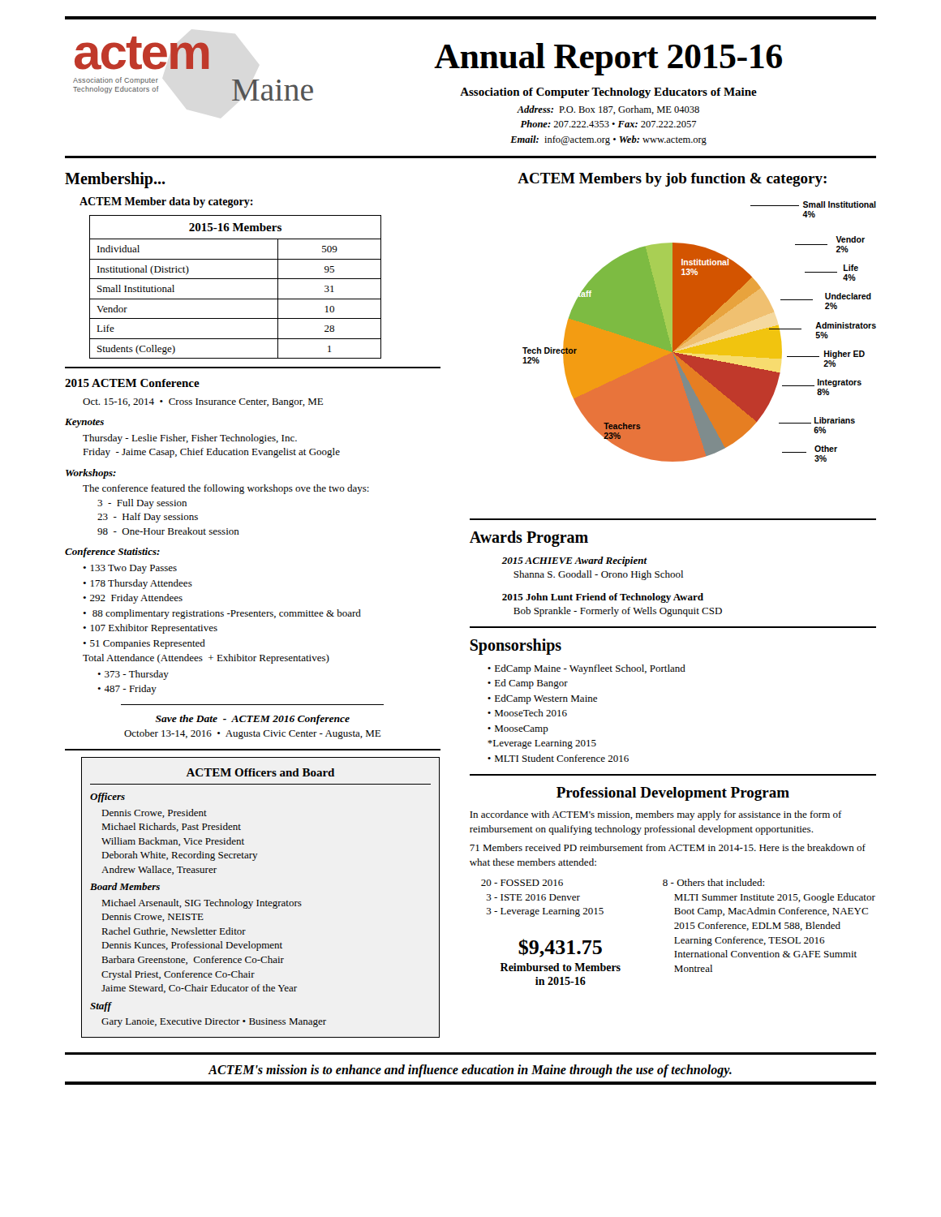actem
Maine
Association of Computer
Technology Educators of
Annual Report 2015-16
Association of Computer Technology Educators of Maine
Address: P.O. Box 187, Gorham, ME 04038
Phone: 207.222.4353 • Fax: 207.222.2057
Email: info@actem.org • Web: www.actem.org
Membership...
ACTEM Member data by category:
| 2015-16 Members |
| --- |
| Individual | 509 |
| Institutional (District) | 95 |
| Small Institutional | 31 |
| Vendor | 10 |
| Life | 28 |
| Students (College) | 1 |
2015 ACTEM Conference
Oct. 15-16, 2014 • Cross Insurance Center, Bangor, ME
Keynotes
Thursday - Leslie Fisher, Fisher Technologies, Inc.
Friday - Jaime Casap, Chief Education Evangelist at Google
Workshops:
The conference featured the following workshops ove the two days:
3 - Full Day session
23 - Half Day sessions
98 - One-Hour Breakout session
Conference Statistics:
133 Two Day Passes
178 Thursday Attendees
292 Friday Attendees
88 complimentary registrations -Presenters, committee & board
107 Exhibitor Representatives
51 Companies Represented
Total Attendance (Attendees + Exhibitor Representatives)
373 - Thursday
487 - Friday
Save the Date - ACTEM 2016 Conference
October 13-14, 2016 • Augusta Civic Center - Augusta, ME
ACTEM Officers and Board
Officers
Dennis Crowe, President
Michael Richards, Past President
William Backman, Vice President
Deborah White, Recording Secretary
Andrew Wallace, Treasurer
Board Members
Michael Arsenault, SIG Technology Integrators
Dennis Crowe, NEISTE
Rachel Guthrie, Newsletter Editor
Dennis Kunces, Professional Development
Barbara Greenstone, Conference Co-Chair
Crystal Priest, Conference Co-Chair
Jaime Steward, Co-Chair Educator of the Year
Staff
Gary Lanoie, Executive Director • Business Manager
ACTEM Members by job function & category:
Institutional
13%
Tech Staff
16%
Tech Director
12%
Teachers
23%
Small Institutional
4%
Vendor
2%
Life
4%
Undeclared
2%
Administrators
5%
Higher ED
2%
Integrators
8%
Librarians
6%
Other
3%
Awards Program
2015 ACHIEVE Award Recipient
Shanna S. Goodall - Orono High School
2015 John Lunt Friend of Technology Award
Bob Sprankle - Formerly of Wells Ogunquit CSD
Sponsorships
EdCamp Maine - Waynfleet School, Portland
Ed Camp Bangor
EdCamp Western Maine
MooseTech 2016
MooseCamp
*Leverage Learning 2015
MLTI Student Conference 2016
Professional Development Program
In accordance with ACTEM's mission, members may apply for assistance in the form of reimbursement on qualifying technology professional development opportunities.
71 Members received PD reimbursement from ACTEM in 2014-15. Here is the breakdown of what these members attended:
20 - FOSSED 2016
3 - ISTE 2016 Denver
3 - Leverage Learning 2015
$9,431.75
Reimbursed to Members
in 2015-16
8 - Others that included:
MLTI Summer Institute 2015, Google Educator Boot Camp, MacAdmin Conference, NAEYC 2015 Conference, EDLM 588, Blended Learning Conference, TESOL 2016 International Convention & GAFE Summit Montreal
ACTEM's mission is to enhance and influence education in Maine through the use of technology.